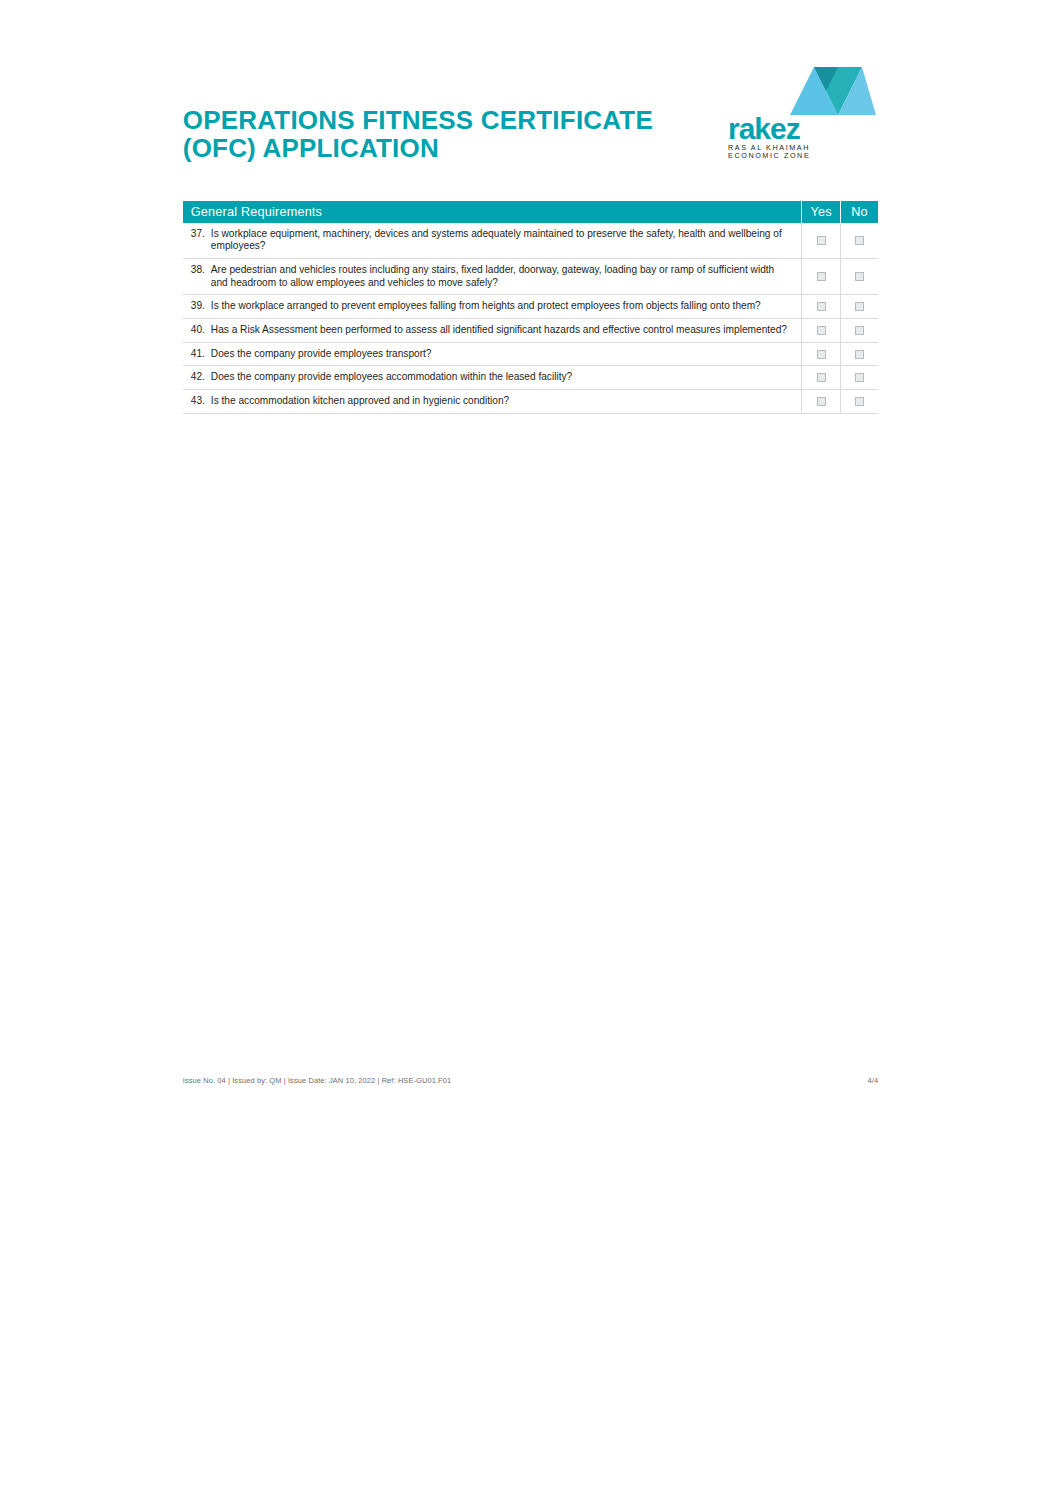Operations Fitness Certificate (OFC) Application
rakez RAS AL KHAIMAH ECONOMIC ZONE
| General Requirements | Yes | No |
| --- | --- | --- |
| 37. Is workplace equipment, machinery, devices and systems adequately maintained to preserve the safety, health and wellbeing of employees? | | |
| 38. Are pedestrian and vehicles routes including any stairs, fixed ladder, doorway, gateway, loading bay or ramp of sufficient width and headroom to allow employees and vehicles to move safely? | | |
| 39. Is the workplace arranged to prevent employees falling from heights and protect employees from objects falling onto them? | | |
| 40. Has a Risk Assessment been performed to assess all identified significant hazards and effective control measures implemented? | | |
| 41. Does the company provide employees transport? | | |
| 42. Does the company provide employees accommodation within the leased facility? | | |
| 43. Is the accommodation kitchen approved and in hygienic condition? | | |
Issue No. 04 | Issued by: QM | Issue Date: JAN 10, 2022 | Ref: HSE-GU01.F01
4/4